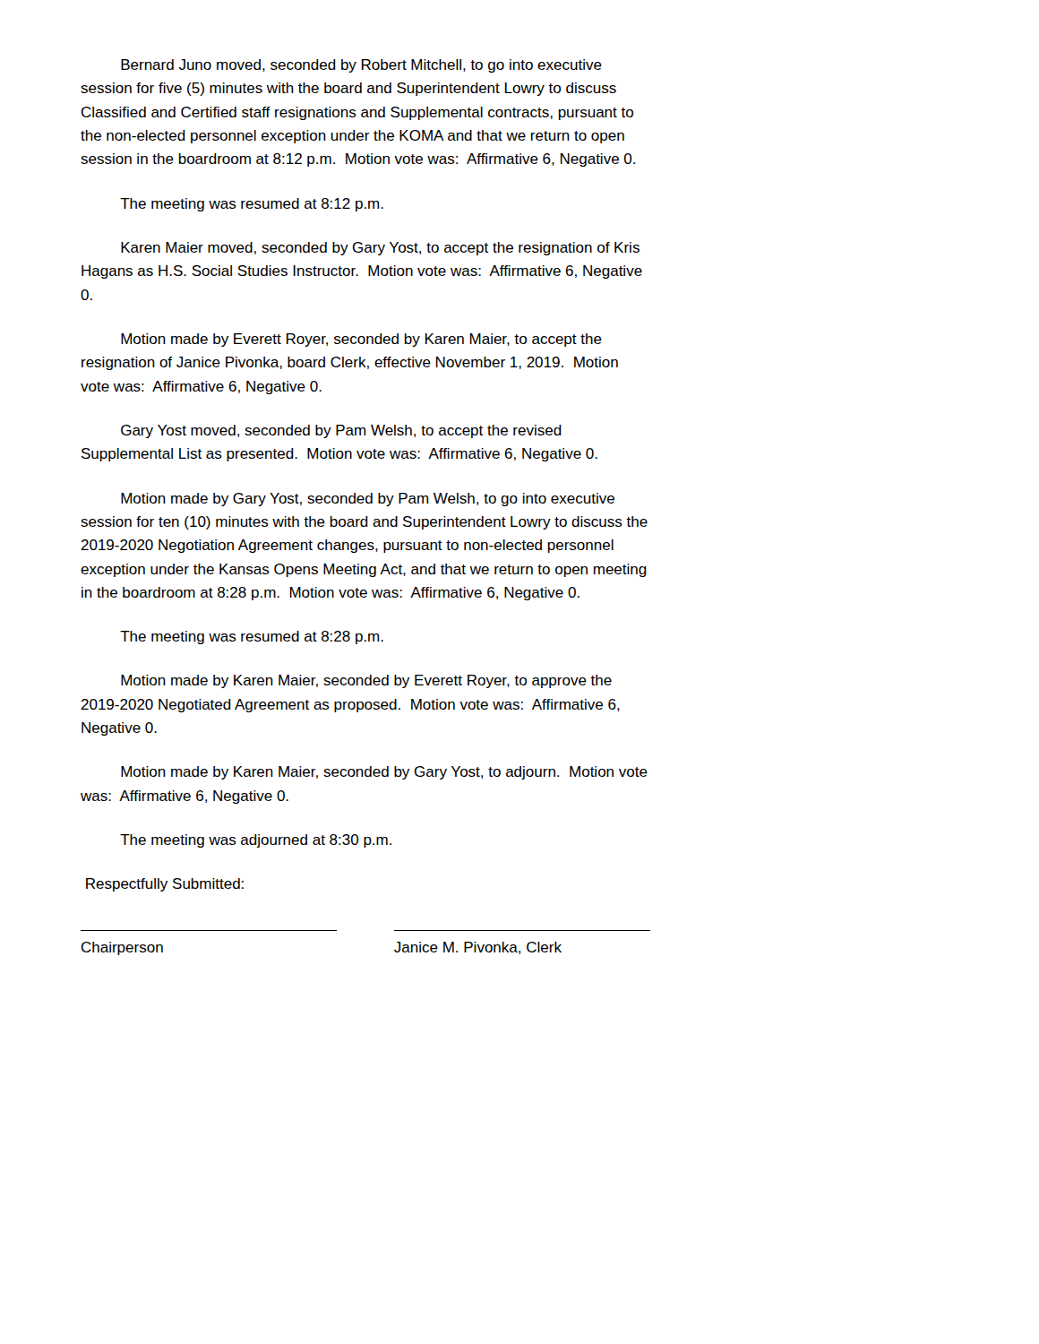Bernard Juno moved, seconded by Robert Mitchell, to go into executive session for five (5) minutes with the board and Superintendent Lowry to discuss Classified and Certified staff resignations and Supplemental contracts, pursuant to the non-elected personnel exception under the KOMA and that we return to open session in the boardroom at 8:12 p.m. Motion vote was: Affirmative 6, Negative 0.
The meeting was resumed at 8:12 p.m.
Karen Maier moved, seconded by Gary Yost, to accept the resignation of Kris Hagans as H.S. Social Studies Instructor. Motion vote was: Affirmative 6, Negative 0.
Motion made by Everett Royer, seconded by Karen Maier, to accept the resignation of Janice Pivonka, board Clerk, effective November 1, 2019. Motion vote was: Affirmative 6, Negative 0.
Gary Yost moved, seconded by Pam Welsh, to accept the revised Supplemental List as presented. Motion vote was: Affirmative 6, Negative 0.
Motion made by Gary Yost, seconded by Pam Welsh, to go into executive session for ten (10) minutes with the board and Superintendent Lowry to discuss the 2019-2020 Negotiation Agreement changes, pursuant to non-elected personnel exception under the Kansas Opens Meeting Act, and that we return to open meeting in the boardroom at 8:28 p.m. Motion vote was: Affirmative 6, Negative 0.
The meeting was resumed at 8:28 p.m.
Motion made by Karen Maier, seconded by Everett Royer, to approve the 2019-2020 Negotiated Agreement as proposed. Motion vote was: Affirmative 6, Negative 0.
Motion made by Karen Maier, seconded by Gary Yost, to adjourn. Motion vote was: Affirmative 6, Negative 0.
The meeting was adjourned at 8:30 p.m.
Respectfully Submitted:
Chairperson
Janice M. Pivonka, Clerk